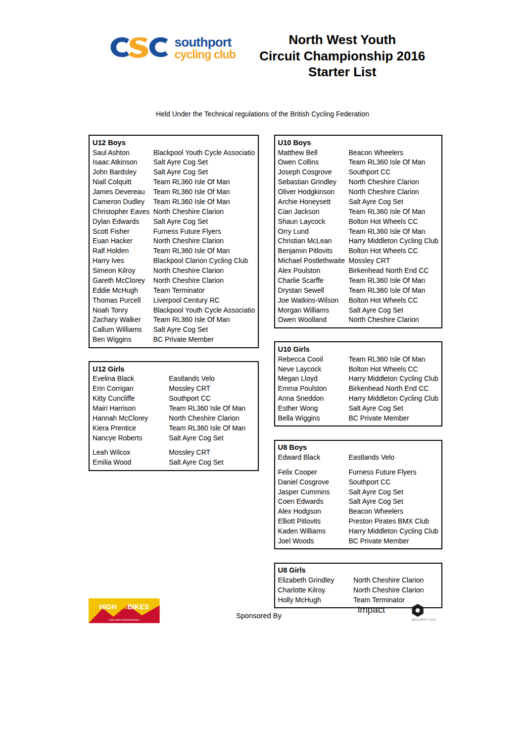southport cycling club
North West Youth
Circuit Championship 2016
Starter List
Held Under the Technical regulations of the British Cycling Federation
U12 Boys
| Saul Ashton | Blackpool Youth Cycle Associatio |
| Isaac Atkinson | Salt Ayre Cog Set |
| John Bardsley | Salt Ayre Cog Set |
| Niall Colquitt | Team RL360 Isle Of Man |
| James Devereau | Team RL360 Isle Of Man |
| Cameron Dudley | Team RL360 Isle Of Man |
| Christopher Eaves | North Cheshire Clarion |
| Dylan Edwards | Salt Ayre Cog Set |
| Scott Fisher | Furness Future Flyers |
| Euan Hacker | North Cheshire Clarion |
| Ralf Holden | Team RL360 Isle Of Man |
| Harry Ives | Blackpool Clarion Cycling Club |
| Simeon Kilroy | North Cheshire Clarion |
| Gareth McClorey | North Cheshire Clarion |
| Eddie McHugh | Team Terminator |
| Thomas Purcell | Liverpool Century RC |
| Noah Tonry | Blackpool Youth Cycle Associatio |
| Zachary Walker | Team RL360 Isle Of Man |
| Callum Williams | Salt Ayre Cog Set |
| Ben Wiggins | BC Private Member |
U12 Girls
| Evelina Black | Eastlands Velo |
| Erin Corrigan | Mossley CRT |
| Kitty Cuncliffe | Southport CC |
| Mairi Harrison | Team RL360 Isle Of Man |
| Hannah McClorey | North Cheshire Clarion |
| Kiera Prentice | Team RL360 Isle Of Man |
| Nancye Roberts | Salt Ayre Cog Set |
| Leah Wilcox | Mossley CRT |
| Emilia Wood | Salt Ayre Cog Set |
U10 Boys
| Matthew Bell | Beacon Wheelers |
| Owen Collins | Team RL360 Isle Of Man |
| Joseph Cosgrove | Southport CC |
| Sebastian Grindley | North Cheshire Clarion |
| Oliver Hodgkinson | North Cheshire Clarion |
| Archie Honeysett | Salt Ayre Cog Set |
| Cian Jackson | Team RL360 Isle Of Man |
| Shaun Laycock | Bolton Hot Wheels CC |
| Orry Lund | Team RL360 Isle Of Man |
| Christian McLean | Harry Middleton Cycling Club |
| Benjamin Pitlovits | Bolton Hot Wheels CC |
| Michael Postlethwaite | Mossley CRT |
| Alex Poulston | Birkenhead North End CC |
| Charlie Scarffe | Team RL360 Isle Of Man |
| Drystan Sewell | Team RL360 Isle Of Man |
| Joe Watkins-Wilson | Bolton Hot Wheels CC |
| Morgan Williams | Salt Ayre Cog Set |
| Owen Woolland | North Cheshire Clarion |
U10 Girls
| Rebecca Cooil | Team RL360 Isle Of Man |
| Neve Laycock | Bolton Hot Wheels CC |
| Megan Lloyd | Harry Middleton Cycling Club |
| Emma Poulston | Birkenhead North End CC |
| Anna Sneddon | Harry Middleton Cycling Club |
| Esther Wong | Salt Ayre Cog Set |
| Bella Wiggins | BC Private Member |
U8 Boys
| Edward Black | Eastlands Velo |
| Felix Cooper | Furness Future Flyers |
| Daniel Cosgrove | Southport CC |
| Jasper Cummins | Salt Ayre Cog Set |
| Coen Edwards | Salt Ayre Cog Set |
| Alex Hodgson | Beacon Wheelers |
| Elliott Pitlovits | Preston Pirates BMX Club |
| Kaden Williams | Harry Middleton Cycling Club |
| Joel Woods | BC Private Member |
U8 Girls
| Elizabeth Grindley | North Cheshire Clarion |
| Charlotte Kilroy | North Cheshire Clarion |
| Holly McHugh | Team Terminator |
HIGHONBIKES cycle parts and accessories
Sponsored By
impact SECURITY SOLUTIONS